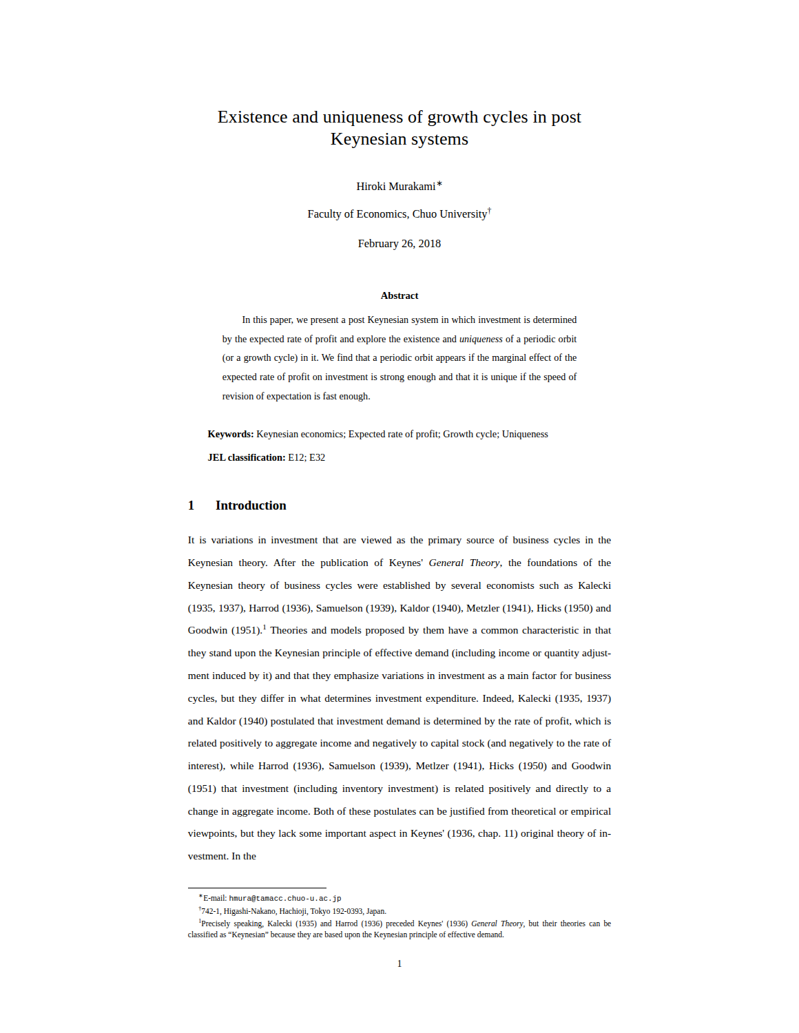Existence and uniqueness of growth cycles in post Keynesian systems
Hiroki Murakami∗
Faculty of Economics, Chuo University†
February 26, 2018
Abstract
In this paper, we present a post Keynesian system in which investment is determined by the expected rate of profit and explore the existence and uniqueness of a periodic orbit (or a growth cycle) in it. We find that a periodic orbit appears if the marginal effect of the expected rate of profit on investment is strong enough and that it is unique if the speed of revision of expectation is fast enough.
Keywords: Keynesian economics; Expected rate of profit; Growth cycle; Uniqueness
JEL classification: E12; E32
1 Introduction
It is variations in investment that are viewed as the primary source of business cycles in the Keynesian theory. After the publication of Keynes' General Theory, the foundations of the Keynesian theory of business cycles were established by several economists such as Kalecki (1935, 1937), Harrod (1936), Samuelson (1939), Kaldor (1940), Metzler (1941), Hicks (1950) and Goodwin (1951).1 Theories and models proposed by them have a common characteristic in that they stand upon the Keynesian principle of effective demand (including income or quantity adjustment induced by it) and that they emphasize variations in investment as a main factor for business cycles, but they differ in what determines investment expenditure. Indeed, Kalecki (1935, 1937) and Kaldor (1940) postulated that investment demand is determined by the rate of profit, which is related positively to aggregate income and negatively to capital stock (and negatively to the rate of interest), while Harrod (1936), Samuelson (1939), Metlzer (1941), Hicks (1950) and Goodwin (1951) that investment (including inventory investment) is related positively and directly to a change in aggregate income. Both of these postulates can be justified from theoretical or empirical viewpoints, but they lack some important aspect in Keynes' (1936, chap. 11) original theory of investment. In the
∗E-mail: hmura@tamacc.chuo-u.ac.jp
†742-1, Higashi-Nakano, Hachioji, Tokyo 192-0393, Japan.
1Precisely speaking, Kalecki (1935) and Harrod (1936) preceded Keynes' (1936) General Theory, but their theories can be classified as “Keynesian” because they are based upon the Keynesian principle of effective demand.
1